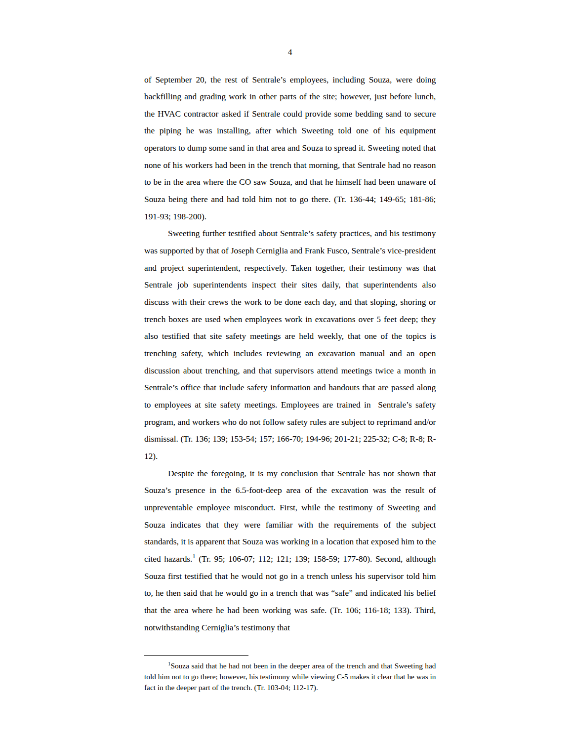4
of September 20, the rest of Sentrale’s employees, including Souza, were doing backfilling and grading work in other parts of the site; however, just before lunch, the HVAC contractor asked if Sentrale could provide some bedding sand to secure the piping he was installing, after which Sweeting told one of his equipment operators to dump some sand in that area and Souza to spread it. Sweeting noted that none of his workers had been in the trench that morning, that Sentrale had no reason to be in the area where the CO saw Souza, and that he himself had been unaware of Souza being there and had told him not to go there. (Tr. 136-44; 149-65; 181-86; 191-93; 198-200).
Sweeting further testified about Sentrale’s safety practices, and his testimony was supported by that of Joseph Cerniglia and Frank Fusco, Sentrale’s vice-president and project superintendent, respectively. Taken together, their testimony was that Sentrale job superintendents inspect their sites daily, that superintendents also discuss with their crews the work to be done each day, and that sloping, shoring or trench boxes are used when employees work in excavations over 5 feet deep; they also testified that site safety meetings are held weekly, that one of the topics is trenching safety, which includes reviewing an excavation manual and an open discussion about trenching, and that supervisors attend meetings twice a month in Sentrale’s office that include safety information and handouts that are passed along to employees at site safety meetings. Employees are trained in Sentrale’s safety program, and workers who do not follow safety rules are subject to reprimand and/or dismissal. (Tr. 136; 139; 153-54; 157; 166-70; 194-96; 201-21; 225-32; C-8; R-8; R-12).
Despite the foregoing, it is my conclusion that Sentrale has not shown that Souza’s presence in the 6.5-foot-deep area of the excavation was the result of unpreventable employee misconduct. First, while the testimony of Sweeting and Souza indicates that they were familiar with the requirements of the subject standards, it is apparent that Souza was working in a location that exposed him to the cited hazards.1 (Tr. 95; 106-07; 112; 121; 139; 158-59; 177-80). Second, although Souza first testified that he would not go in a trench unless his supervisor told him to, he then said that he would go in a trench that was “safe” and indicated his belief that the area where he had been working was safe. (Tr. 106; 116-18; 133). Third, notwithstanding Cerniglia’s testimony that
1Souza said that he had not been in the deeper area of the trench and that Sweeting had told him not to go there; however, his testimony while viewing C-5 makes it clear that he was in fact in the deeper part of the trench. (Tr. 103-04; 112-17).